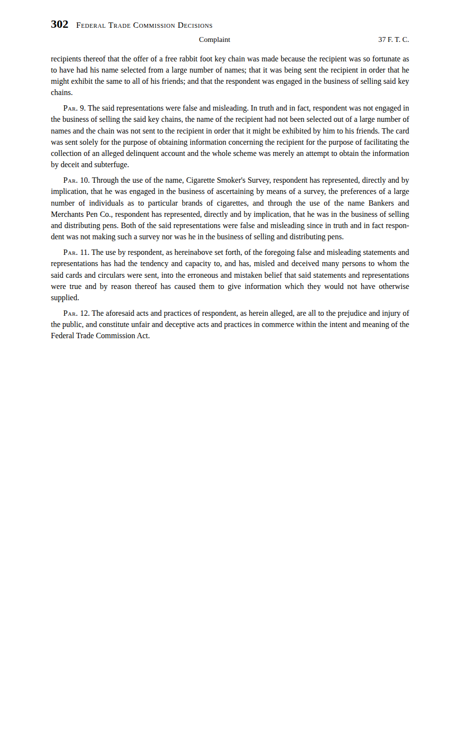302 Federal Trade Commission Decisions
Complaint 37 F. T. C.
recipients thereof that the offer of a free rabbit foot key chain was made because the recipient was so fortunate as to have had his name selected from a large number of names; that it was being sent the recipient in order that he might exhibit the same to all of his friends; and that the respondent was engaged in the business of selling said key chains.
Par. 9. The said representations were false and misleading. In truth and in fact, respondent was not engaged in the business of selling the said key chains, the name of the recipient had not been selected out of a large number of names and the chain was not sent to the recipient in order that it might be exhibited by him to his friends. The card was sent solely for the purpose of obtaining information concerning the recipient for the purpose of facilitating the collection of an alleged delinquent account and the whole scheme was merely an attempt to obtain the information by deceit and subterfuge.
Par. 10. Through the use of the name, Cigarette Smoker's Survey, respondent has represented, directly and by implication, that he was engaged in the business of ascertaining by means of a survey, the preferences of a large number of individuals as to particular brands of cigarettes, and through the use of the name Bankers and Merchants Pen Co., respondent has represented, directly and by implication, that he was in the business of selling and distributing pens. Both of the said representations were false and misleading since in truth and in fact respondent was not making such a survey nor was he in the business of selling and distributing pens.
Par. 11. The use by respondent, as hereinabove set forth, of the foregoing false and misleading statements and representations has had the tendency and capacity to, and has, misled and deceived many persons to whom the said cards and circulars were sent, into the erroneous and mistaken belief that said statements and representations were true and by reason thereof has caused them to give information which they would not have otherwise supplied.
Par. 12. The aforesaid acts and practices of respondent, as herein alleged, are all to the prejudice and injury of the public, and constitute unfair and deceptive acts and practices in commerce within the intent and meaning of the Federal Trade Commission Act.